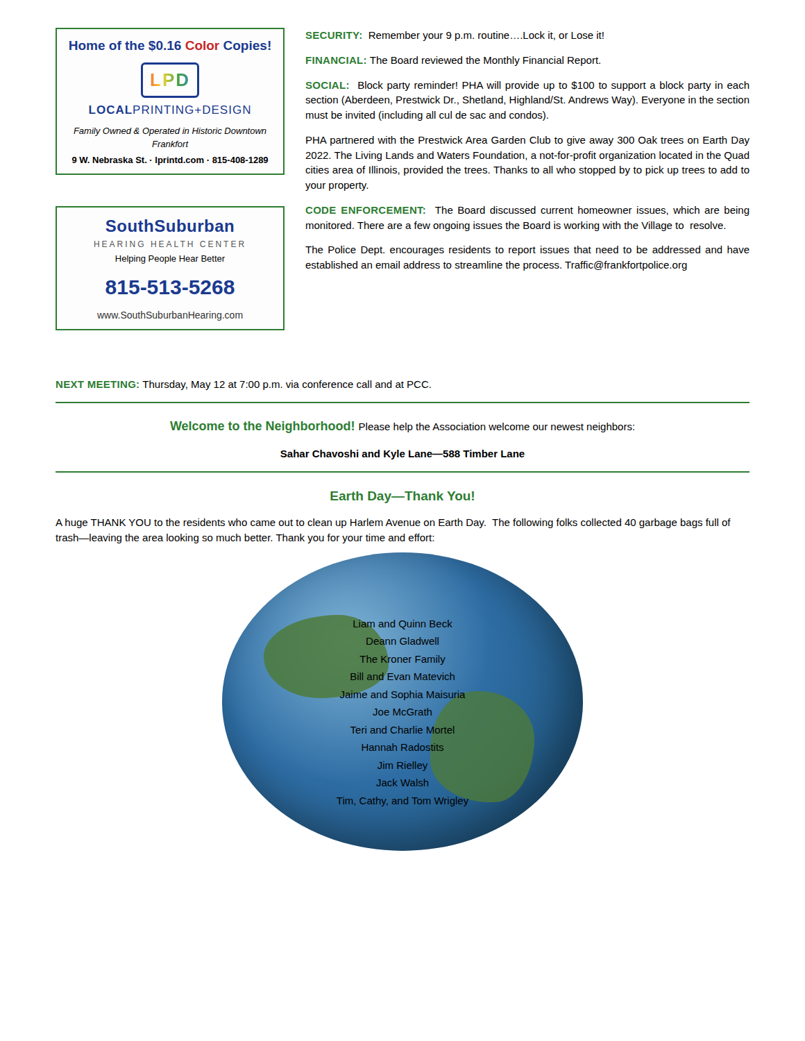Home of the $0.16 Color Copies!
LPD
LOCALPRINTING+DESIGN
Family Owned & Operated in Historic Downtown Frankfort
9 W. Nebraska St. · lprintd.com · 815-408-1289
SouthSuburban
HEARING HEALTH CENTER
Helping People Hear Better
815-513-5268
www.SouthSuburbanHearing.com
SECURITY: Remember your 9 p.m. routine….Lock it, or Lose it!
FINANCIAL: The Board reviewed the Monthly Financial Report.
SOCIAL: Block party reminder! PHA will provide up to $100 to support a block party in each section (Aberdeen, Prestwick Dr., Shetland, Highland/St. Andrews Way). Everyone in the section must be invited (including all cul de sac and condos).
PHA partnered with the Prestwick Area Garden Club to give away 300 Oak trees on Earth Day 2022. The Living Lands and Waters Foundation, a not-for-profit organization located in the Quad cities area of Illinois, provided the trees. Thanks to all who stopped by to pick up trees to add to your property.
CODE ENFORCEMENT: The Board discussed current homeowner issues, which are being monitored. There are a few ongoing issues the Board is working with the Village to resolve.
The Police Dept. encourages residents to report issues that need to be addressed and have established an email address to streamline the process. Traffic@frankfortpolice.org
NEXT MEETING: Thursday, May 12 at 7:00 p.m. via conference call and at PCC.
Welcome to the Neighborhood! Please help the Association welcome our newest neighbors:
Sahar Chavoshi and Kyle Lane—588 Timber Lane
Earth Day—Thank You!
A huge THANK YOU to the residents who came out to clean up Harlem Avenue on Earth Day. The following folks collected 40 garbage bags full of trash—leaving the area looking so much better. Thank you for your time and effort:
Liam and Quinn Beck
Deann Gladwell
The Kroner Family
Bill and Evan Matevich
Jaime and Sophia Maisuria
Joe McGrath
Teri and Charlie Mortel
Hannah Radostits
Jim Rielley
Jack Walsh
Tim, Cathy, and Tom Wrigley